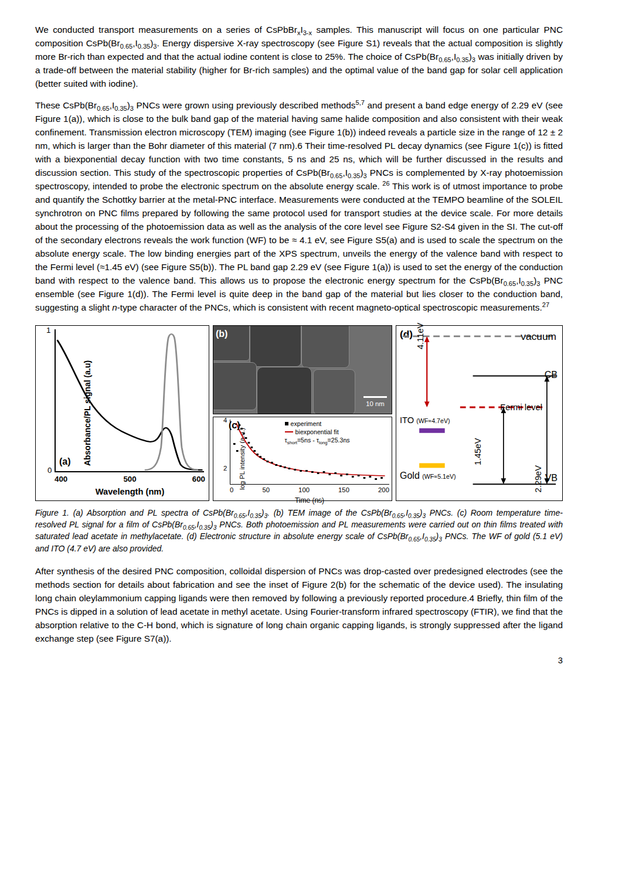We conducted transport measurements on a series of CsPbBrxI3-x samples. This manuscript will focus on one particular PNC composition CsPb(Br0.65,I0.35)3. Energy dispersive X-ray spectroscopy (see Figure S1) reveals that the actual composition is slightly more Br-rich than expected and that the actual iodine content is close to 25%. The choice of CsPb(Br0.65,I0.35)3 was initially driven by a trade-off between the material stability (higher for Br-rich samples) and the optimal value of the band gap for solar cell application (better suited with iodine).
These CsPb(Br0.65,I0.35)3 PNCs were grown using previously described methods5,7 and present a band edge energy of 2.29 eV (see Figure 1(a)), which is close to the bulk band gap of the material having same halide composition and also consistent with their weak confinement. Transmission electron microscopy (TEM) imaging (see Figure 1(b)) indeed reveals a particle size in the range of 12 ± 2 nm, which is larger than the Bohr diameter of this material (7 nm).6 Their time-resolved PL decay dynamics (see Figure 1(c)) is fitted with a biexponential decay function with two time constants, 5 ns and 25 ns, which will be further discussed in the results and discussion section. This study of the spectroscopic properties of CsPb(Br0.65,I0.35)3 PNCs is complemented by X-ray photoemission spectroscopy, intended to probe the electronic spectrum on the absolute energy scale. 26 This work is of utmost importance to probe and quantify the Schottky barrier at the metal-PNC interface. Measurements were conducted at the TEMPO beamline of the SOLEIL synchrotron on PNC films prepared by following the same protocol used for transport studies at the device scale. For more details about the processing of the photoemission data as well as the analysis of the core level see Figure S2-S4 given in the SI. The cut-off of the secondary electrons reveals the work function (WF) to be ≈ 4.1 eV, see Figure S5(a) and is used to scale the spectrum on the absolute energy scale. The low binding energies part of the XPS spectrum, unveils the energy of the valence band with respect to the Fermi level (≈1.45 eV) (see Figure S5(b)). The PL band gap 2.29 eV (see Figure 1(a)) is used to set the energy of the conduction band with respect to the valence band. This allows us to propose the electronic energy spectrum for the CsPb(Br0.65,I0.35)3 PNC ensemble (see Figure 1(d)). The Fermi level is quite deep in the band gap of the material but lies closer to the conduction band, suggesting a slight n-type character of the PNCs, which is consistent with recent magneto-optical spectroscopic measurements.27
Absorbance/PL signal (a.u)
1 0 (a)
400500600
Wavelength (nm)
(b)
10 nm
(c)
log PL intensity (a.u.)
experiment
biexponential fit
τshort=5ns - τlong=25.3ns
4 2
050100150200
Time (ns)
(d) vacuum CB VB Fermi level ITO (WF≈4.7eV) Gold (WF≈5.1eV) 4.11eV 1.45eV 2.29eV
Figure 1. (a) Absorption and PL spectra of CsPb(Br0.65,I0.35)3. (b) TEM image of the CsPb(Br0.65,I0.35)3 PNCs. (c) Room temperature time-resolved PL signal for a film of CsPb(Br0.65,I0.35)3 PNCs. Both photoemission and PL measurements were carried out on thin films treated with saturated lead acetate in methylacetate. (d) Electronic structure in absolute energy scale of CsPb(Br0.65,I0.35)3 PNCs. The WF of gold (5.1 eV) and ITO (4.7 eV) are also provided.
After synthesis of the desired PNC composition, colloidal dispersion of PNCs was drop-casted over predesigned electrodes (see the methods section for details about fabrication and see the inset of Figure 2(b) for the schematic of the device used). The insulating long chain oleylammonium capping ligands were then removed by following a previously reported procedure.4 Briefly, thin film of the PNCs is dipped in a solution of lead acetate in methyl acetate. Using Fourier-transform infrared spectroscopy (FTIR), we find that the absorption relative to the C-H bond, which is signature of long chain organic capping ligands, is strongly suppressed after the ligand exchange step (see Figure S7(a)).
3